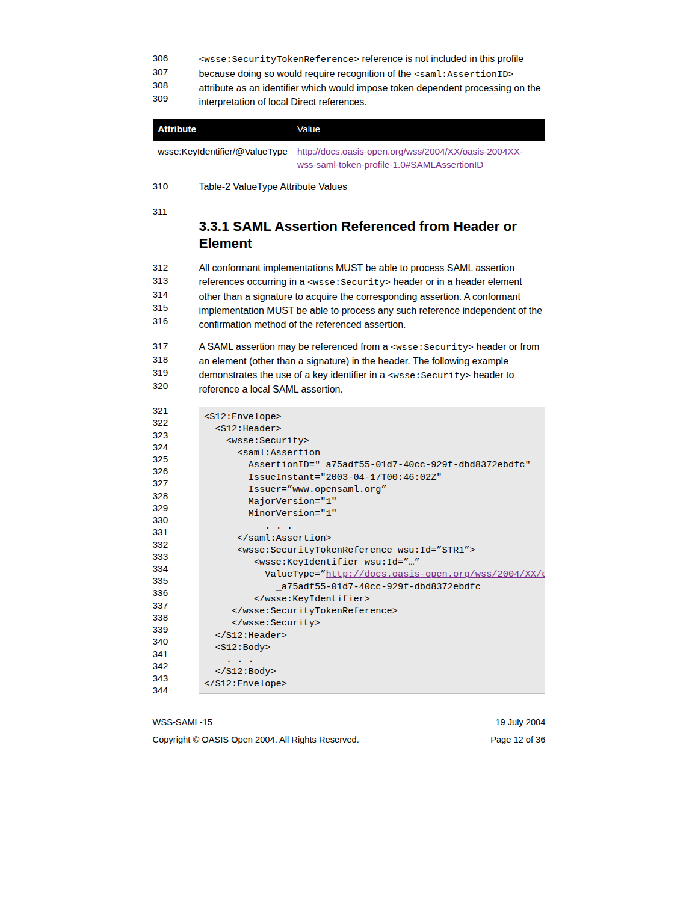306
307
308
309
<wsse:SecurityTokenReference> reference is not included in this profile because doing so would require recognition of the <saml:AssertionID> attribute as an identifier which would impose token dependent processing on the interpretation of local Direct references.
| Attribute | Value |
| --- | --- |
| wsse:KeyIdentifier/@ValueType | http://docs.oasis-open.org/wss/2004/XX/oasis-2004XX-wss-saml-token-profile-1.0#SAMLAssertionID |
310
Table-2 ValueType Attribute Values
311
3.3.1 SAML Assertion Referenced from Header or Element
312
313
314
315
316
All conformant implementations MUST be able to process SAML assertion references occurring in a <wsse:Security> header or in a header element other than a signature to acquire the corresponding assertion. A conformant implementation MUST be able to process any such reference independent of the confirmation method of the referenced assertion.
317
318
319
320
A SAML assertion may be referenced from a <wsse:Security> header or from an element (other than a signature) in the header. The following example demonstrates the use of a key identifier in a <wsse:Security> header to reference a local SAML assertion.
321 322 323 324 325 326 327 328 329 330 331 332 333 334 335 336 337 338 339 340 341 342 343 344
<S12:Envelope> <S12:Header> <wsse:Security> <saml:Assertion AssertionID="_a75adf55-01d7-40cc-929f-dbd8372ebdfc" IssueInstant="2003-04-17T00:46:02Z" Issuer=”www.opensaml.org” MajorVersion="1" MinorVersion="1" . . . </saml:Assertion> <wsse:SecurityTokenReference wsu:Id=”STR1”> <wsse:KeyIdentifier wsu:Id=”…” ValueType=”http://docs.oasis-open.org/wss/2004/XX/oasis-2004XX-wss-saml-token-profile-1.0#SAMLAssertionID”> _a75adf55-01d7-40cc-929f-dbd8372ebdfc </wsse:KeyIdentifier> </wsse:SecurityTokenReference> </wsse:Security> </S12:Header> <S12:Body> . . . </S12:Body> </S12:Envelope>
WSS-SAML-15
19 July 2004
Copyright © OASIS Open 2004. All Rights Reserved.
Page 12 of 36